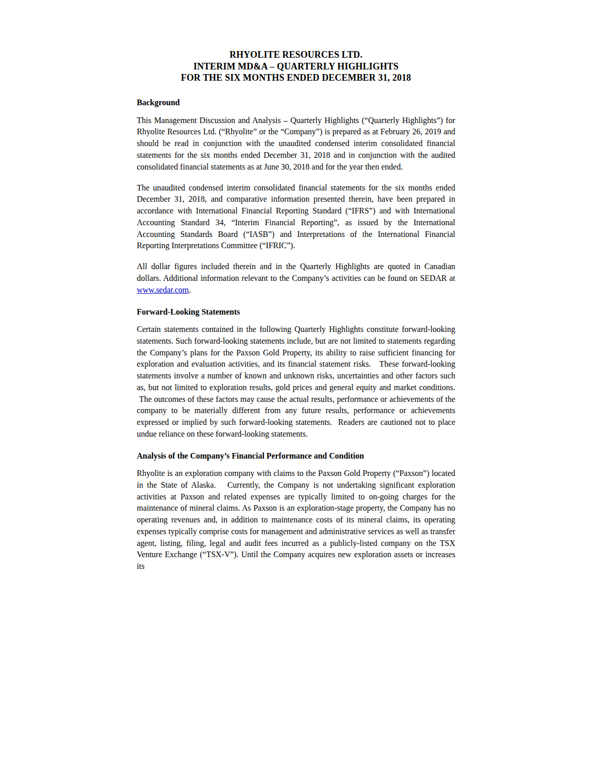RHYOLITE RESOURCES LTD.
INTERIM MD&A – QUARTERLY HIGHLIGHTS
FOR THE SIX MONTHS ENDED DECEMBER 31, 2018
Background
This Management Discussion and Analysis – Quarterly Highlights (“Quarterly Highlights”) for Rhyolite Resources Ltd. (“Rhyolite” or the “Company”) is prepared as at February 26, 2019 and should be read in conjunction with the unaudited condensed interim consolidated financial statements for the six months ended December 31, 2018 and in conjunction with the audited consolidated financial statements as at June 30, 2018 and for the year then ended.
The unaudited condensed interim consolidated financial statements for the six months ended December 31, 2018, and comparative information presented therein, have been prepared in accordance with International Financial Reporting Standard (“IFRS”) and with International Accounting Standard 34, “Interim Financial Reporting”, as issued by the International Accounting Standards Board (“IASB”) and Interpretations of the International Financial Reporting Interpretations Committee (“IFRIC”).
All dollar figures included therein and in the Quarterly Highlights are quoted in Canadian dollars. Additional information relevant to the Company’s activities can be found on SEDAR at www.sedar.com.
Forward-Looking Statements
Certain statements contained in the following Quarterly Highlights constitute forward-looking statements. Such forward-looking statements include, but are not limited to statements regarding the Company’s plans for the Paxson Gold Property, its ability to raise sufficient financing for exploration and evaluation activities, and its financial statement risks. These forward-looking statements involve a number of known and unknown risks, uncertainties and other factors such as, but not limited to exploration results, gold prices and general equity and market conditions. The outcomes of these factors may cause the actual results, performance or achievements of the company to be materially different from any future results, performance or achievements expressed or implied by such forward-looking statements. Readers are cautioned not to place undue reliance on these forward-looking statements.
Analysis of the Company’s Financial Performance and Condition
Rhyolite is an exploration company with claims to the Paxson Gold Property (“Paxson”) located in the State of Alaska. Currently, the Company is not undertaking significant exploration activities at Paxson and related expenses are typically limited to on-going charges for the maintenance of mineral claims. As Paxson is an exploration-stage property, the Company has no operating revenues and, in addition to maintenance costs of its mineral claims, its operating expenses typically comprise costs for management and administrative services as well as transfer agent, listing, filing, legal and audit fees incurred as a publicly-listed company on the TSX Venture Exchange (“TSX-V”). Until the Company acquires new exploration assets or increases its